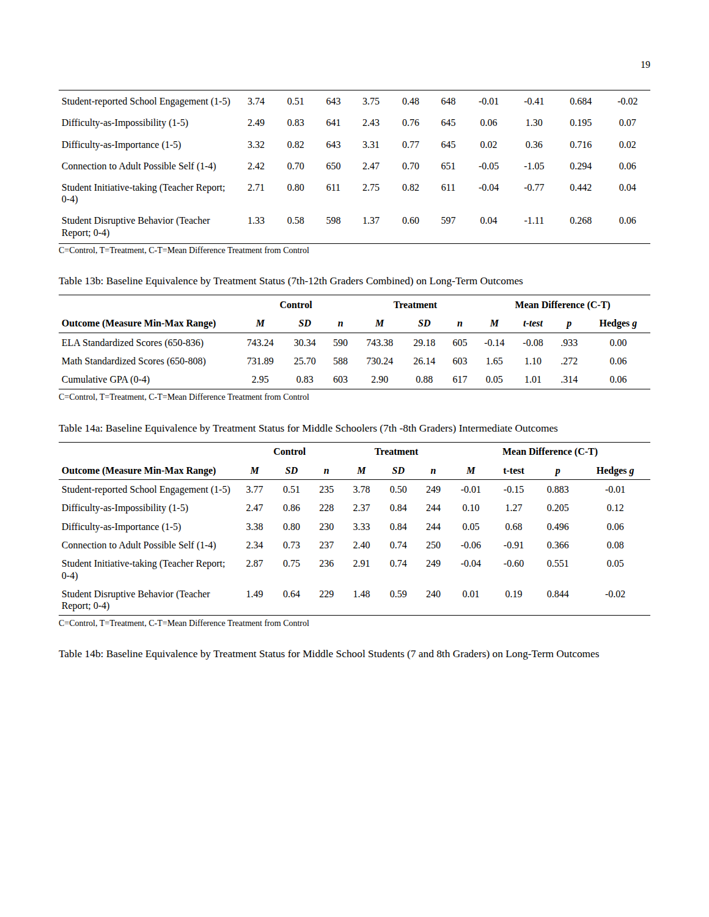19
| Student-reported School Engagement (1-5) | 3.74 | 0.51 | 643 | 3.75 | 0.48 | 648 | -0.01 | -0.41 | 0.684 | -0.02 |
| Difficulty-as-Impossibility (1-5) | 2.49 | 0.83 | 641 | 2.43 | 0.76 | 645 | 0.06 | 1.30 | 0.195 | 0.07 |
| Difficulty-as-Importance (1-5) | 3.32 | 0.82 | 643 | 3.31 | 0.77 | 645 | 0.02 | 0.36 | 0.716 | 0.02 |
| Connection to Adult Possible Self (1-4) | 2.42 | 0.70 | 650 | 2.47 | 0.70 | 651 | -0.05 | -1.05 | 0.294 | 0.06 |
| Student Initiative-taking (Teacher Report; 0-4) | 2.71 | 0.80 | 611 | 2.75 | 0.82 | 611 | -0.04 | -0.77 | 0.442 | 0.04 |
| Student Disruptive Behavior (Teacher Report; 0-4) | 1.33 | 0.58 | 598 | 1.37 | 0.60 | 597 | 0.04 | -1.11 | 0.268 | 0.06 |
C=Control, T=Treatment, C-T=Mean Difference Treatment from Control
Table 13b: Baseline Equivalence by Treatment Status (7th-12th Graders Combined) on Long-Term Outcomes
| | Control | Treatment | Mean Difference (C-T) |
| --- | --- | --- | --- |
| Outcome (Measure Min-Max Range) | M | SD | n | M | SD | n | M | t-test | p | Hedges g |
| ELA Standardized Scores (650-836) | 743.24 | 30.34 | 590 | 743.38 | 29.18 | 605 | -0.14 | -0.08 | .933 | 0.00 |
| Math Standardized Scores (650-808) | 731.89 | 25.70 | 588 | 730.24 | 26.14 | 603 | 1.65 | 1.10 | .272 | 0.06 |
| Cumulative GPA (0-4) | 2.95 | 0.83 | 603 | 2.90 | 0.88 | 617 | 0.05 | 1.01 | .314 | 0.06 |
C=Control, T=Treatment, C-T=Mean Difference Treatment from Control
Table 14a: Baseline Equivalence by Treatment Status for Middle Schoolers (7th -8th Graders) Intermediate Outcomes
| | Control | Treatment | Mean Difference (C-T) |
| --- | --- | --- | --- |
| Outcome (Measure Min-Max Range) | M | SD | n | M | SD | n | M | t-test | p | Hedges g |
| Student-reported School Engagement (1-5) | 3.77 | 0.51 | 235 | 3.78 | 0.50 | 249 | -0.01 | -0.15 | 0.883 | -0.01 |
| Difficulty-as-Impossibility (1-5) | 2.47 | 0.86 | 228 | 2.37 | 0.84 | 244 | 0.10 | 1.27 | 0.205 | 0.12 |
| Difficulty-as-Importance (1-5) | 3.38 | 0.80 | 230 | 3.33 | 0.84 | 244 | 0.05 | 0.68 | 0.496 | 0.06 |
| Connection to Adult Possible Self (1-4) | 2.34 | 0.73 | 237 | 2.40 | 0.74 | 250 | -0.06 | -0.91 | 0.366 | 0.08 |
| Student Initiative-taking (Teacher Report; 0-4) | 2.87 | 0.75 | 236 | 2.91 | 0.74 | 249 | -0.04 | -0.60 | 0.551 | 0.05 |
| Student Disruptive Behavior (Teacher Report; 0-4) | 1.49 | 0.64 | 229 | 1.48 | 0.59 | 240 | 0.01 | 0.19 | 0.844 | -0.02 |
C=Control, T=Treatment, C-T=Mean Difference Treatment from Control
Table 14b: Baseline Equivalence by Treatment Status for Middle School Students (7 and 8th Graders) on Long-Term Outcomes